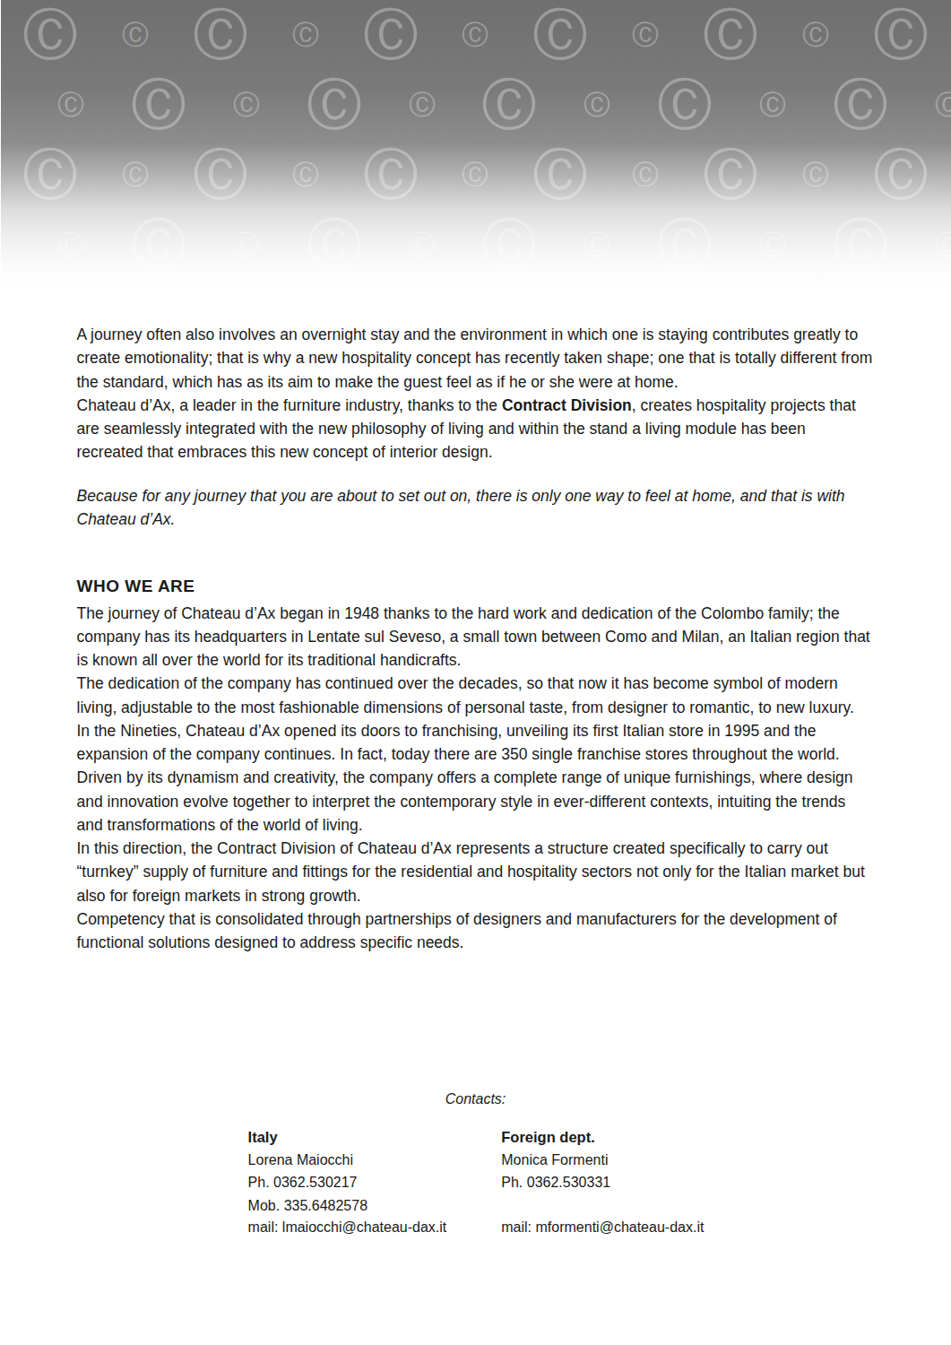ⒸⒸ ⒸⒸ ⒸⒸ ⒸⒸ ⒸⒸ Ⓒ
ⒸⒸ ⒸⒸ ⒸⒸ ⒸⒸ ⒸⒸ Ⓒ
ⒸⒸ ⒸⒸ ⒸⒸ ⒸⒸ ⒸⒸ Ⓒ
ⒸⒸ ⒸⒸ ⒸⒸ ⒸⒸ ⒸⒸ Ⓒ
A journey often also involves an overnight stay and the environment in which one is staying contributes greatly to create emotionality; that is why a new hospitality concept has recently taken shape; one that is totally different from the standard, which has as its aim to make the guest feel as if he or she were at home.
Chateau d’Ax, a leader in the furniture industry, thanks to the Contract Division, creates hospitality projects that are seamlessly integrated with the new philosophy of living and within the stand a living module has been recreated that embraces this new concept of interior design.
Because for any journey that you are about to set out on, there is only one way to feel at home, and that is with Chateau d’Ax.
WHO WE ARE
The journey of Chateau d’Ax began in 1948 thanks to the hard work and dedication of the Colombo family; the company has its headquarters in Lentate sul Seveso, a small town between Como and Milan, an Italian region that is known all over the world for its traditional handicrafts.
The dedication of the company has continued over the decades, so that now it has become symbol of modern living, adjustable to the most fashionable dimensions of personal taste, from designer to romantic, to new luxury.
In the Nineties, Chateau d’Ax opened its doors to franchising, unveiling its first Italian store in 1995 and the expansion of the company continues. In fact, today there are 350 single franchise stores throughout the world.
Driven by its dynamism and creativity, the company offers a complete range of unique furnishings, where design and innovation evolve together to interpret the contemporary style in ever-different contexts, intuiting the trends and transformations of the world of living.
In this direction, the Contract Division of Chateau d’Ax represents a structure created specifically to carry out “turnkey” supply of furniture and fittings for the residential and hospitality sectors not only for the Italian market but also for foreign markets in strong growth.
Competency that is consolidated through partnerships of designers and manufacturers for the development of functional solutions designed to address specific needs.
Contacts:
| Italy | Foreign dept. |
| --- | --- |
| Lorena Maiocchi | Monica Formenti |
| Ph. 0362.530217 | Ph. 0362.530331 |
| Mob. 335.6482578 | |
| mail: lmaiocchi@chateau-dax.it | mail: mformenti@chateau-dax.it |